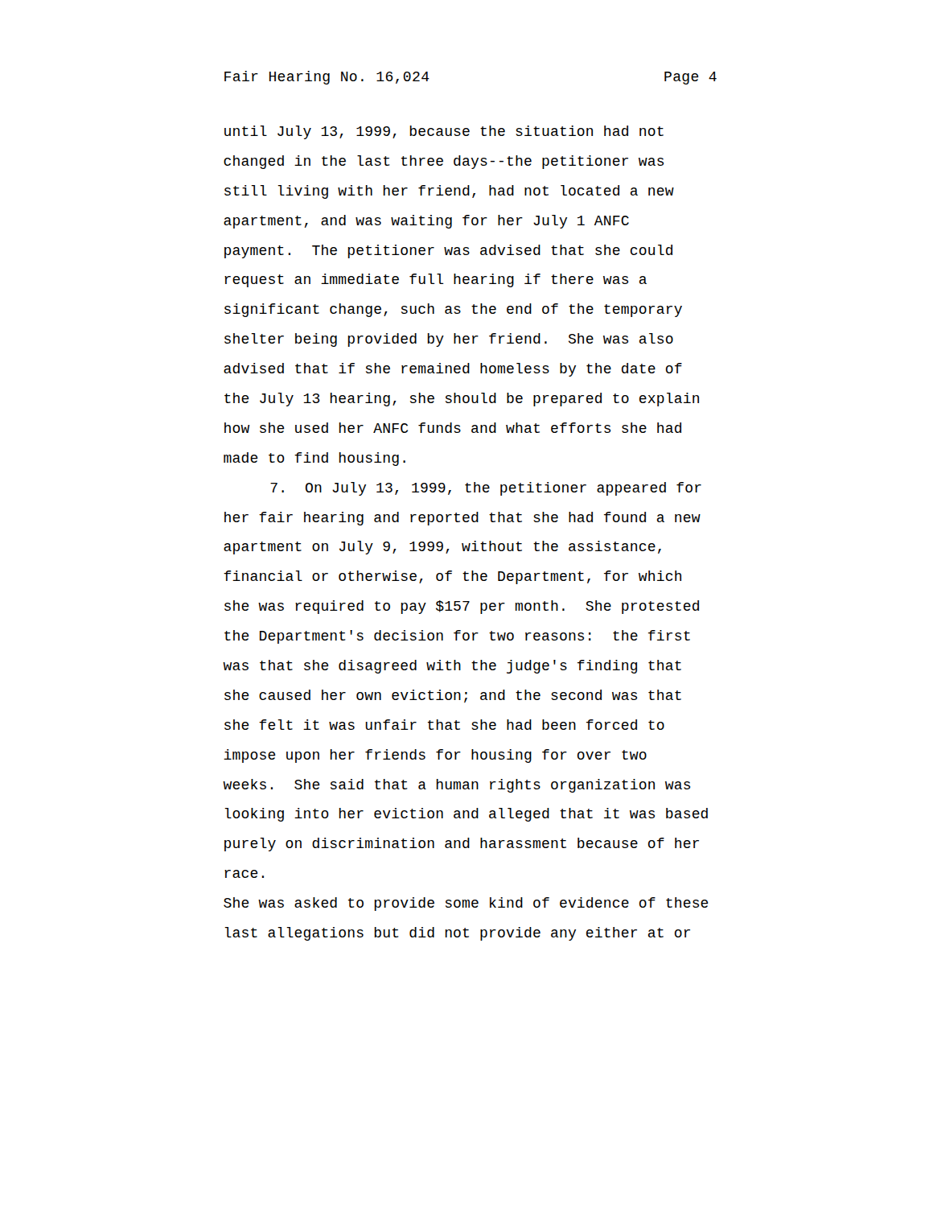Fair Hearing No. 16,024 Page 4
until July 13, 1999, because the situation had not changed in the last three days--the petitioner was still living with her friend, had not located a new apartment, and was waiting for her July 1 ANFC payment. The petitioner was advised that she could request an immediate full hearing if there was a significant change, such as the end of the temporary shelter being provided by her friend. She was also advised that if she remained homeless by the date of the July 13 hearing, she should be prepared to explain how she used her ANFC funds and what efforts she had made to find housing.
7. On July 13, 1999, the petitioner appeared for her fair hearing and reported that she had found a new apartment on July 9, 1999, without the assistance, financial or otherwise, of the Department, for which she was required to pay $157 per month. She protested the Department's decision for two reasons: the first was that she disagreed with the judge's finding that she caused her own eviction; and the second was that she felt it was unfair that she had been forced to impose upon her friends for housing for over two weeks. She said that a human rights organization was looking into her eviction and alleged that it was based purely on discrimination and harassment because of her race.
She was asked to provide some kind of evidence of these last allegations but did not provide any either at or